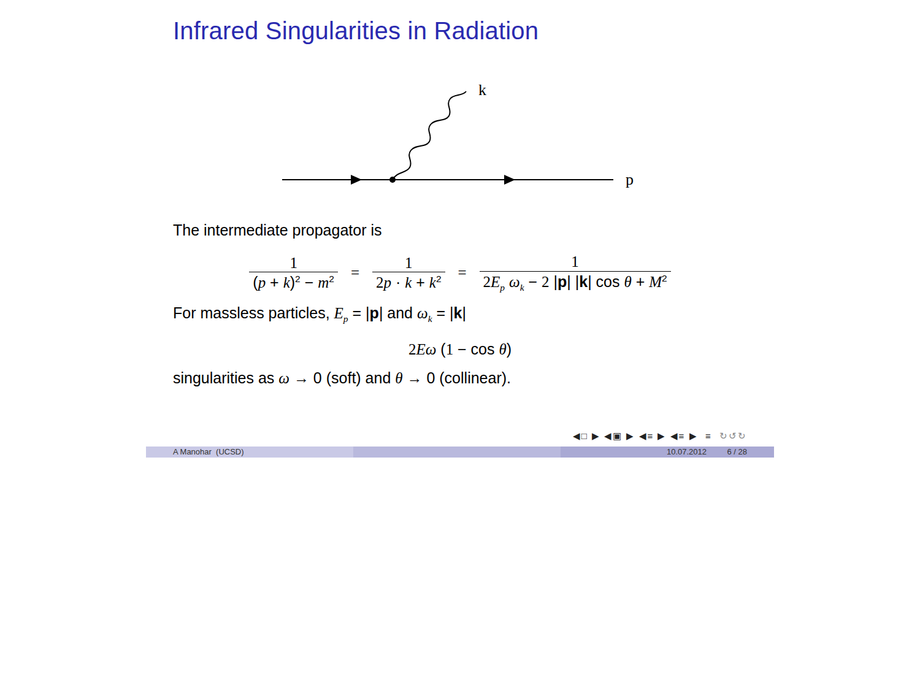Infrared Singularities in Radiation
k p
The intermediate propagator is
1 (p + k)2 − m2 = 1 2 p · k + k2 = 1 2 Ep ωk − 2 |p| |k| cos θ + M2
For massless particles, Ep = |p| and ωk = |k|
2 Eω (1 − cos θ)
singularities as ω → 0 (soft) and θ → 0 (collinear).
◀□ ▶ ◀▣ ▶ ◀≡ ▶ ◀≡ ▶ ≡ ↻↺↻
A Manohar (UCSD)
10.07.2012
6 / 28